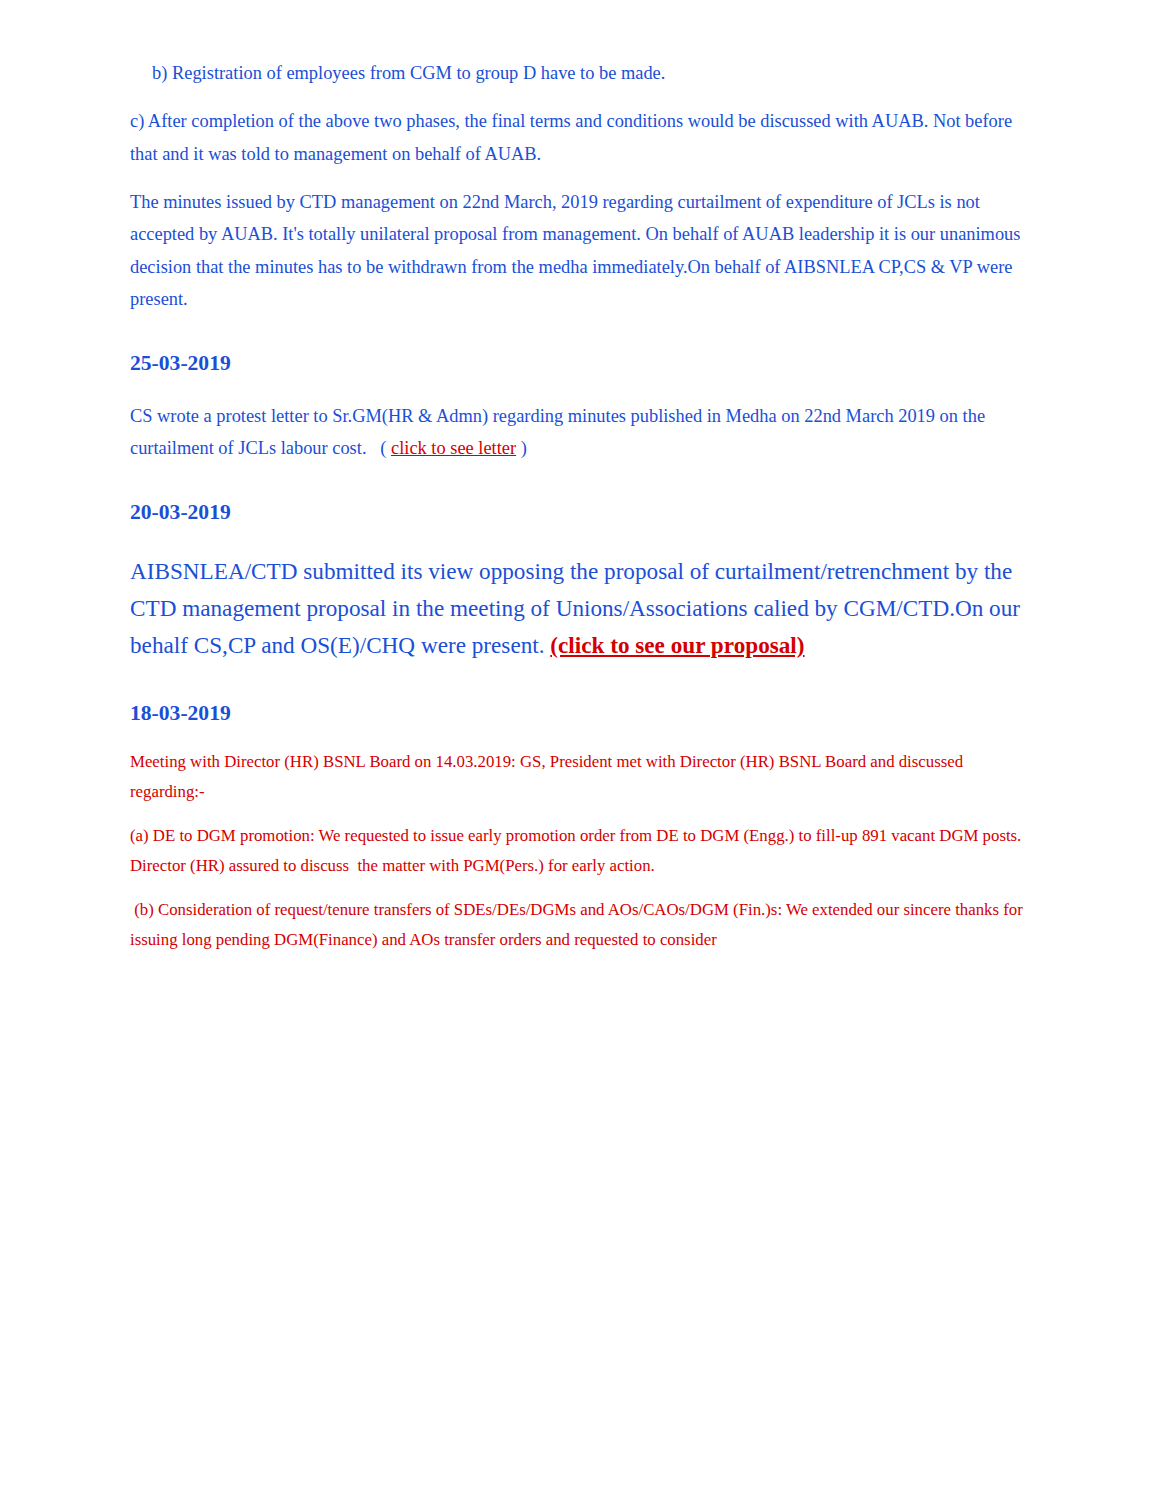b) Registration of employees from CGM to group D have to be made.
c) After completion of the above two phases, the final terms and conditions would be discussed with AUAB. Not before that and it was told to management on behalf of AUAB.
The minutes issued by CTD management on 22nd March, 2019 regarding curtailment of expenditure of JCLs is not accepted by AUAB. It's totally unilateral proposal from management. On behalf of AUAB leadership it is our unanimous decision that the minutes has to be withdrawn from the medha immediately.On behalf of AIBSNLEA CP,CS & VP were present.
25-03-2019
CS wrote a protest letter to Sr.GM(HR & Admn) regarding minutes published in Medha on 22nd March 2019 on the curtailment of JCLs labour cost. ( click to see letter )
20-03-2019
AIBSNLEA/CTD submitted its view opposing the proposal of curtailment/retrenchment by the CTD management proposal in the meeting of Unions/Associations calied by CGM/CTD.On our behalf CS,CP and OS(E)/CHQ were present. (click to see our proposal)
18-03-2019
Meeting with Director (HR) BSNL Board on 14.03.2019: GS, President met with Director (HR) BSNL Board and discussed regarding:-
(a) DE to DGM promotion: We requested to issue early promotion order from DE to DGM (Engg.) to fill-up 891 vacant DGM posts. Director (HR) assured to discuss the matter with PGM(Pers.) for early action.
(b) Consideration of request/tenure transfers of SDEs/DEs/DGMs and AOs/CAOs/DGM (Fin.)s: We extended our sincere thanks for issuing long pending DGM(Finance) and AOs transfer orders and requested to consider